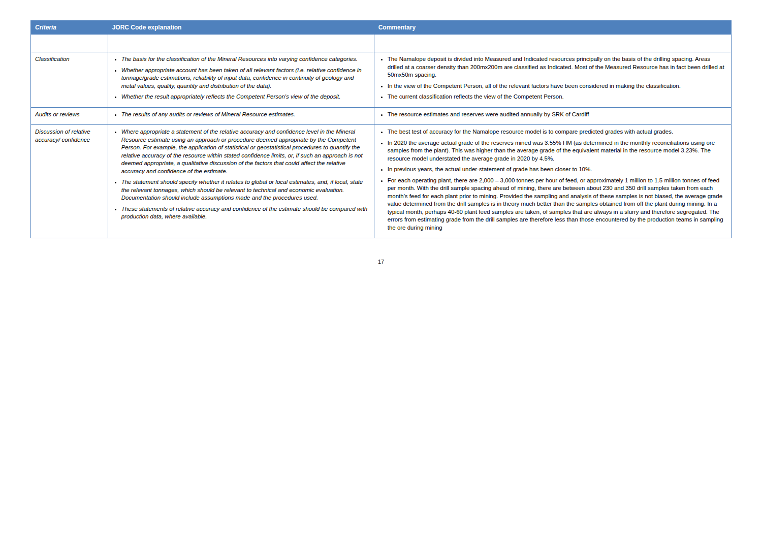| Criteria | JORC Code explanation | Commentary |
| --- | --- | --- |
| Classification | The basis for the classification of the Mineral Resources into varying confidence categories. Whether appropriate account has been taken of all relevant factors (i.e. relative confidence in tonnage/grade estimations, reliability of input data, confidence in continuity of geology and metal values, quality, quantity and distribution of the data). Whether the result appropriately reflects the Competent Person's view of the deposit. | The Namalope deposit is divided into Measured and Indicated resources principally on the basis of the drilling spacing. Areas drilled at a coarser density than 200mx200m are classified as Indicated. Most of the Measured Resource has in fact been drilled at 50mx50m spacing. In the view of the Competent Person, all of the relevant factors have been considered in making the classification. The current classification reflects the view of the Competent Person. |
| Audits or reviews | The results of any audits or reviews of Mineral Resource estimates. | The resource estimates and reserves were audited annually by SRK of Cardiff |
| Discussion of relative accuracy/ confidence | Where appropriate a statement of the relative accuracy and confidence level in the Mineral Resource estimate using an approach or procedure deemed appropriate by the Competent Person. For example, the application of statistical or geostatistical procedures to quantify the relative accuracy of the resource within stated confidence limits, or, if such an approach is not deemed appropriate, a qualitative discussion of the factors that could affect the relative accuracy and confidence of the estimate. The statement should specify whether it relates to global or local estimates, and, if local, state the relevant tonnages, which should be relevant to technical and economic evaluation. Documentation should include assumptions made and the procedures used. These statements of relative accuracy and confidence of the estimate should be compared with production data, where available. | The best test of accuracy for the Namalope resource model is to compare predicted grades with actual grades. In 2020 the average actual grade of the reserves mined was 3.55% HM (as determined in the monthly reconciliations using ore samples from the plant). This was higher than the average grade of the equivalent material in the resource model 3.23%. The resource model understated the average grade in 2020 by 4.5%. In previous years, the actual under-statement of grade has been closer to 10%. For each operating plant, there are 2,000 – 3,000 tonnes per hour of feed, or approximately 1 million to 1.5 million tonnes of feed per month. With the drill sample spacing ahead of mining, there are between about 230 and 350 drill samples taken from each month's feed for each plant prior to mining. Provided the sampling and analysis of these samples is not biased, the average grade value determined from the drill samples is in theory much better than the samples obtained from off the plant during mining. In a typical month, perhaps 40-60 plant feed samples are taken, of samples that are always in a slurry and therefore segregated. The errors from estimating grade from the drill samples are therefore less than those encountered by the production teams in sampling the ore during mining |
17